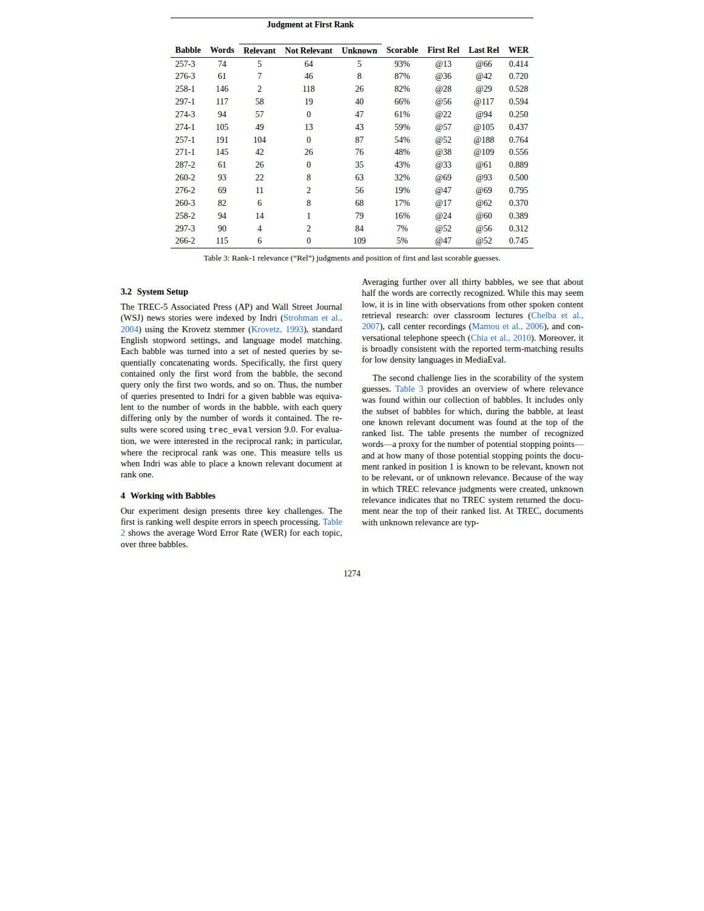| | Judgment at First Rank | |
| --- | --- | --- |
| Babble | Words | Relevant | Not Relevant | Unknown | Scorable | First Rel | Last Rel | WER |
| 257-3 | 74 | 5 | 64 | 5 | 93% | @13 | @66 | 0.414 |
| 276-3 | 61 | 7 | 46 | 8 | 87% | @36 | @42 | 0.720 |
| 258-1 | 146 | 2 | 118 | 26 | 82% | @28 | @29 | 0.528 |
| 297-1 | 117 | 58 | 19 | 40 | 66% | @56 | @117 | 0.594 |
| 274-3 | 94 | 57 | 0 | 47 | 61% | @22 | @94 | 0.250 |
| 274-1 | 105 | 49 | 13 | 43 | 59% | @57 | @105 | 0.437 |
| 257-1 | 191 | 104 | 0 | 87 | 54% | @52 | @188 | 0.764 |
| 271-1 | 145 | 42 | 26 | 76 | 48% | @38 | @109 | 0.556 |
| 287-2 | 61 | 26 | 0 | 35 | 43% | @33 | @61 | 0.889 |
| 260-2 | 93 | 22 | 8 | 63 | 32% | @69 | @93 | 0.500 |
| 276-2 | 69 | 11 | 2 | 56 | 19% | @47 | @69 | 0.795 |
| 260-3 | 82 | 6 | 8 | 68 | 17% | @17 | @62 | 0.370 |
| 258-2 | 94 | 14 | 1 | 79 | 16% | @24 | @60 | 0.389 |
| 297-3 | 90 | 4 | 2 | 84 | 7% | @52 | @56 | 0.312 |
| 266-2 | 115 | 6 | 0 | 109 | 5% | @47 | @52 | 0.745 |
Table 3: Rank-1 relevance (“Rel”) judgments and position of first and last scorable guesses.
3.2 System Setup
The TREC-5 Associated Press (AP) and Wall Street Journal (WSJ) news stories were indexed by Indri (Strohman et al., 2004) using the Krovetz stemmer (Krovetz, 1993), standard English stopword settings, and language model matching. Each babble was turned into a set of nested queries by sequentially concatenating words. Specifically, the first query contained only the first word from the babble, the second query only the first two words, and so on. Thus, the number of queries presented to Indri for a given babble was equivalent to the number of words in the babble, with each query differing only by the number of words it contained. The results were scored using trec_eval version 9.0. For evaluation, we were interested in the reciprocal rank; in particular, where the reciprocal rank was one. This measure tells us when Indri was able to place a known relevant document at rank one.
4 Working with Babbles
Our experiment design presents three key challenges. The first is ranking well despite errors in speech processing. Table 2 shows the average Word Error Rate (WER) for each topic, over three babbles.
Averaging further over all thirty babbles, we see that about half the words are correctly recognized. While this may seem low, it is in line with observations from other spoken content retrieval research: over classroom lectures (Chelba et al., 2007), call center recordings (Mamou et al., 2006), and conversational telephone speech (Chia et al., 2010). Moreover, it is broadly consistent with the reported term-matching results for low density languages in MediaEval.
The second challenge lies in the scorability of the system guesses. Table 3 provides an overview of where relevance was found within our collection of babbles. It includes only the subset of babbles for which, during the babble, at least one known relevant document was found at the top of the ranked list. The table presents the number of recognized words—a proxy for the number of potential stopping points—and at how many of those potential stopping points the document ranked in position 1 is known to be relevant, known not to be relevant, or of unknown relevance. Because of the way in which TREC relevance judgments were created, unknown relevance indicates that no TREC system returned the document near the top of their ranked list. At TREC, documents with unknown relevance are typ-
1274